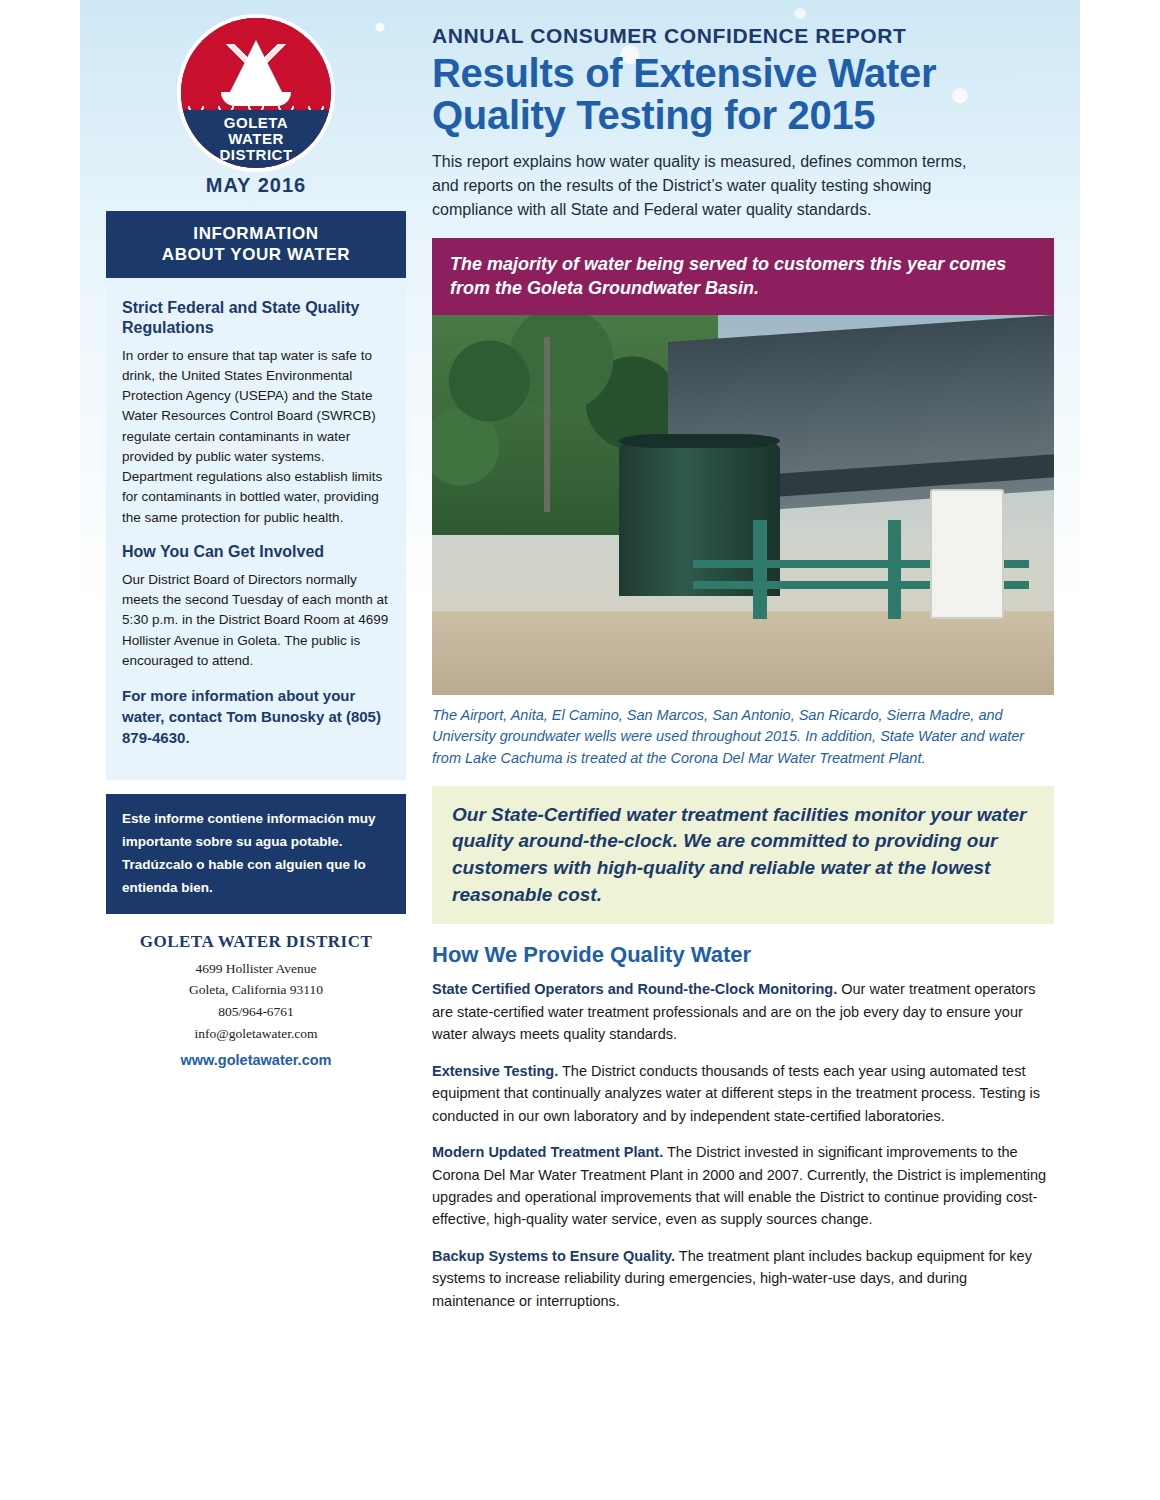Goleta Water District
MAY 2016
Information
About Your Water
Strict Federal and State Quality Regulations
In order to ensure that tap water is safe to drink, the United States Environmental Protection Agency (USEPA) and the State Water Resources Control Board (SWRCB) regulate certain contaminants in water provided by public water systems. Department regulations also establish limits for contaminants in bottled water, providing the same protection for public health.
How You Can Get Involved
Our District Board of Directors normally meets the second Tuesday of each month at 5:30 p.m. in the District Board Room at 4699 Hollister Avenue in Goleta. The public is encouraged to attend.
For more information about your water, contact Tom Bunosky at (805) 879-4630.
Este informe contiene información muy importante sobre su agua potable. Tradúzcalo o hable con alguien que lo entienda bien.
GOLETA WATER DISTRICT
4699 Hollister Avenue
Goleta, California 93110
805/964-6761
info@goletawater.com
www.goletawater.com
Annual Consumer Confidence Report
Results of Extensive Water
Quality Testing for 2015
This report explains how water quality is measured, defines common terms, and reports on the results of the District’s water quality testing showing compliance with all State and Federal water quality standards.
The majority of water being served to customers this year comes from the Goleta Groundwater Basin.
The Airport, Anita, El Camino, San Marcos, San Antonio, San Ricardo, Sierra Madre, and University groundwater wells were used throughout 2015. In addition, State Water and water from Lake Cachuma is treated at the Corona Del Mar Water Treatment Plant.
Our State-Certified water treatment facilities monitor your water quality around-the-clock. We are committed to providing our customers with high-quality and reliable water at the lowest reasonable cost.
How We Provide Quality Water
State Certified Operators and Round-the-Clock Monitoring. Our water treatment operators are state-certified water treatment professionals and are on the job every day to ensure your water always meets quality standards.
Extensive Testing. The District conducts thousands of tests each year using automated test equipment that continually analyzes water at different steps in the treatment process. Testing is conducted in our own laboratory and by independent state-certified laboratories.
Modern Updated Treatment Plant. The District invested in significant improvements to the Corona Del Mar Water Treatment Plant in 2000 and 2007. Currently, the District is implementing upgrades and operational improvements that will enable the District to continue providing cost-effective, high-quality water service, even as supply sources change.
Backup Systems to Ensure Quality. The treatment plant includes backup equipment for key systems to increase reliability during emergencies, high-water-use days, and during maintenance or interruptions.